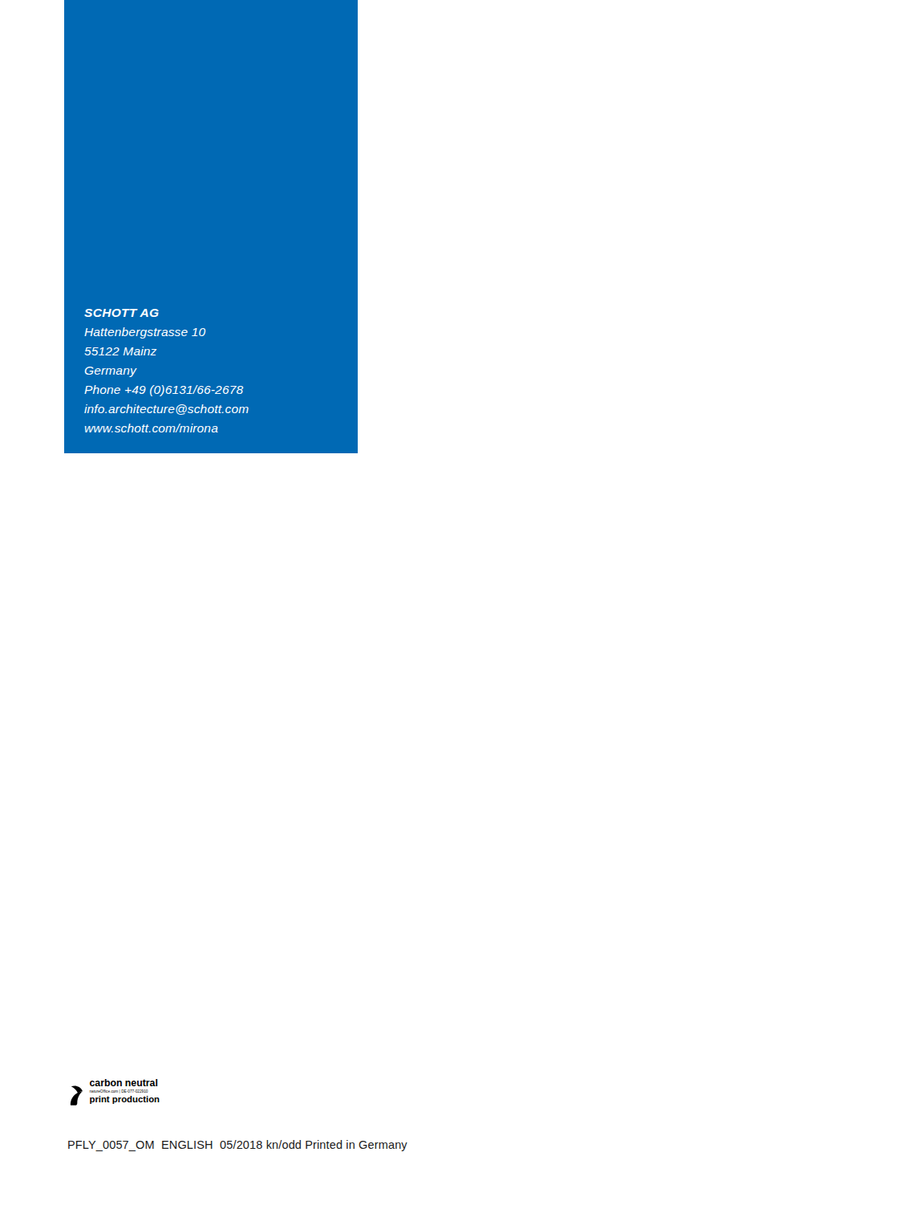SCHOTT AG
Hattenbergstrasse 10
55122 Mainz
Germany
Phone +49 (0)6131/66-2678
info.architecture@schott.com
www.schott.com/mirona
carbon neutral natureOffice.com | DE-077-022910 print production
PFLY_0057_OM ENGLISH 05/2018 kn/odd Printed in Germany